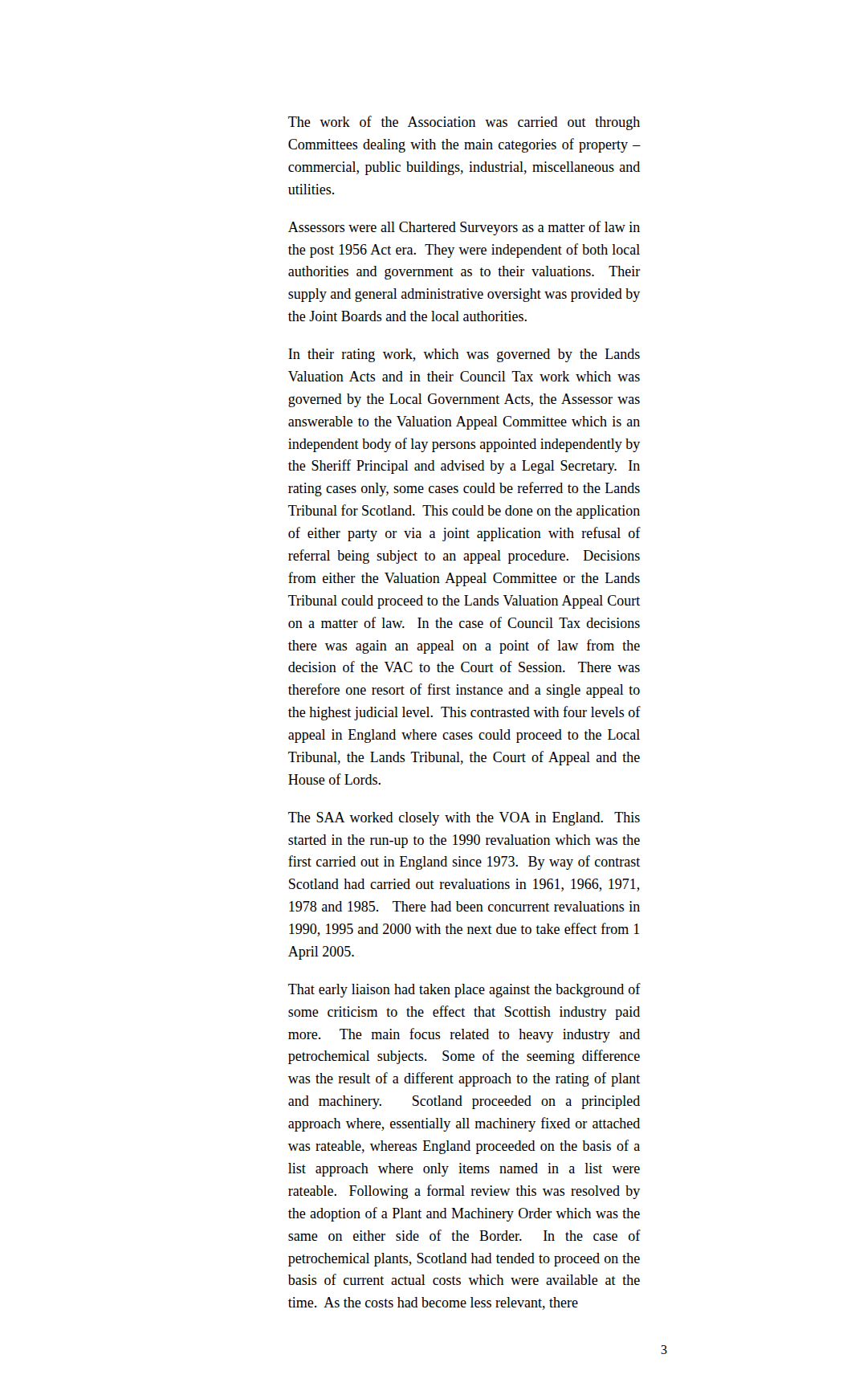The work of the Association was carried out through Committees dealing with the main categories of property – commercial, public buildings, industrial, miscellaneous and utilities.
Assessors were all Chartered Surveyors as a matter of law in the post 1956 Act era. They were independent of both local authorities and government as to their valuations. Their supply and general administrative oversight was provided by the Joint Boards and the local authorities.
In their rating work, which was governed by the Lands Valuation Acts and in their Council Tax work which was governed by the Local Government Acts, the Assessor was answerable to the Valuation Appeal Committee which is an independent body of lay persons appointed independently by the Sheriff Principal and advised by a Legal Secretary. In rating cases only, some cases could be referred to the Lands Tribunal for Scotland. This could be done on the application of either party or via a joint application with refusal of referral being subject to an appeal procedure. Decisions from either the Valuation Appeal Committee or the Lands Tribunal could proceed to the Lands Valuation Appeal Court on a matter of law. In the case of Council Tax decisions there was again an appeal on a point of law from the decision of the VAC to the Court of Session. There was therefore one resort of first instance and a single appeal to the highest judicial level. This contrasted with four levels of appeal in England where cases could proceed to the Local Tribunal, the Lands Tribunal, the Court of Appeal and the House of Lords.
The SAA worked closely with the VOA in England. This started in the run-up to the 1990 revaluation which was the first carried out in England since 1973. By way of contrast Scotland had carried out revaluations in 1961, 1966, 1971, 1978 and 1985. There had been concurrent revaluations in 1990, 1995 and 2000 with the next due to take effect from 1 April 2005.
That early liaison had taken place against the background of some criticism to the effect that Scottish industry paid more. The main focus related to heavy industry and petrochemical subjects. Some of the seeming difference was the result of a different approach to the rating of plant and machinery. Scotland proceeded on a principled approach where, essentially all machinery fixed or attached was rateable, whereas England proceeded on the basis of a list approach where only items named in a list were rateable. Following a formal review this was resolved by the adoption of a Plant and Machinery Order which was the same on either side of the Border. In the case of petrochemical plants, Scotland had tended to proceed on the basis of current actual costs which were available at the time. As the costs had become less relevant, there
3